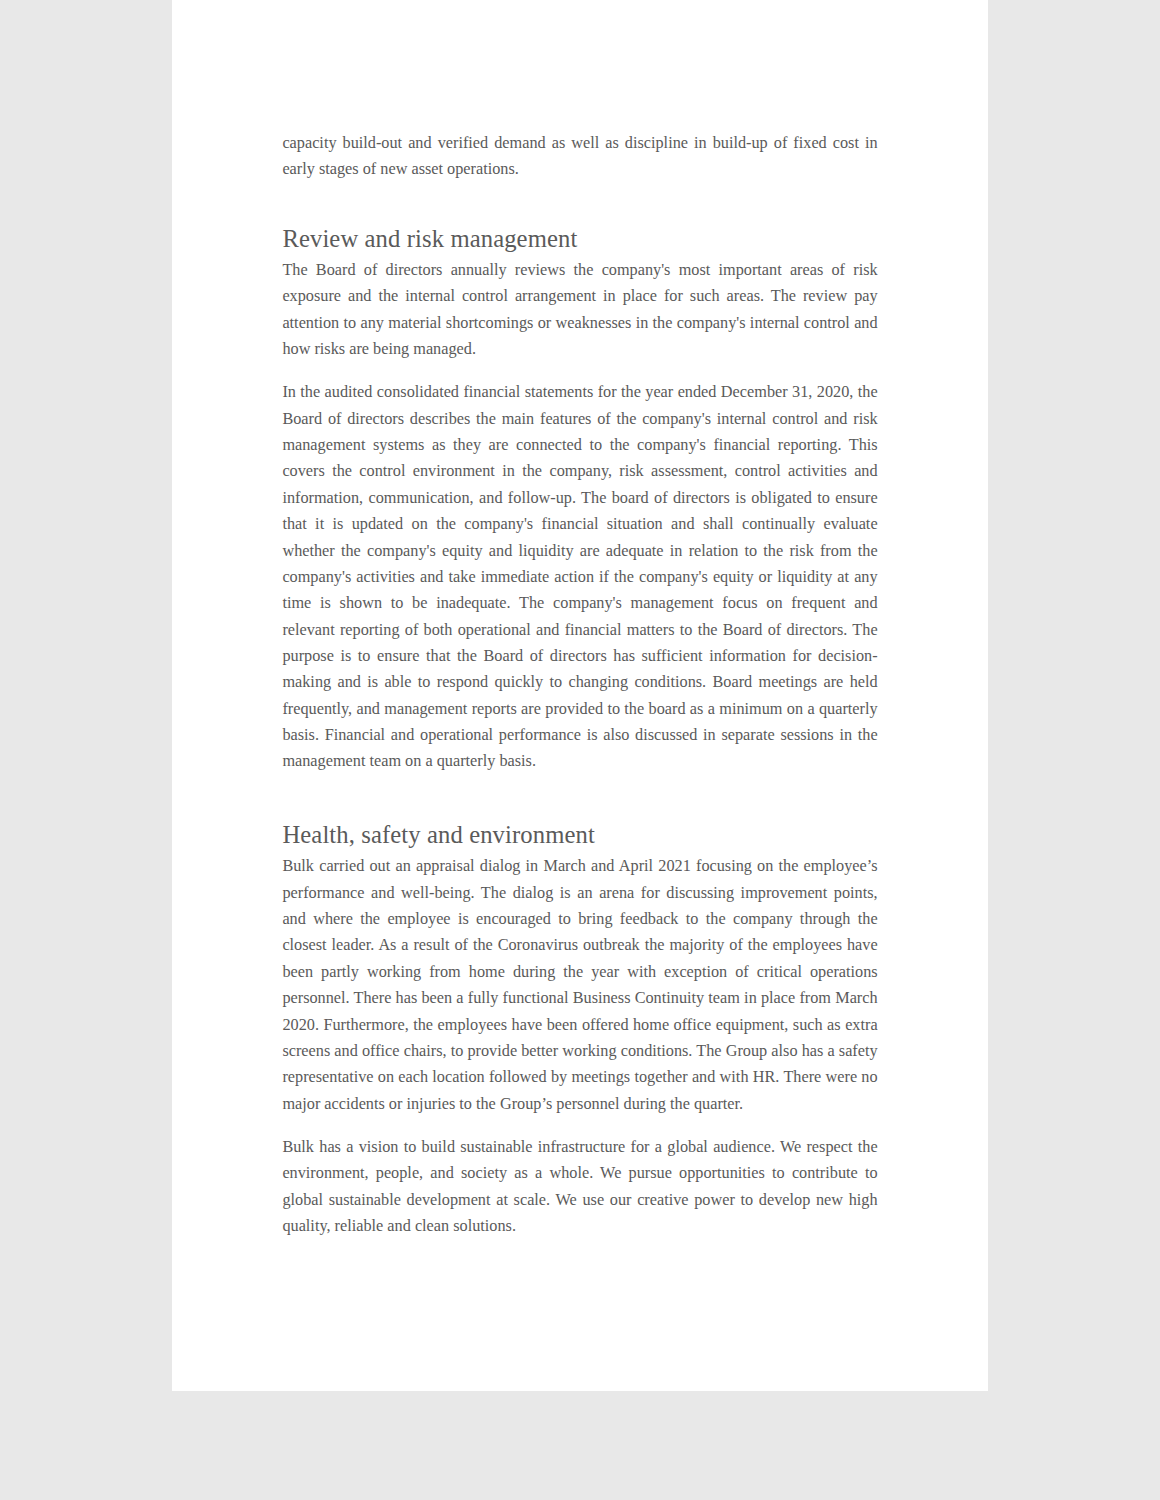capacity build-out and verified demand as well as discipline in build-up of fixed cost in early stages of new asset operations.
Review and risk management
The Board of directors annually reviews the company's most important areas of risk exposure and the internal control arrangement in place for such areas. The review pay attention to any material shortcomings or weaknesses in the company's internal control and how risks are being managed.
In the audited consolidated financial statements for the year ended December 31, 2020, the Board of directors describes the main features of the company's internal control and risk management systems as they are connected to the company's financial reporting. This covers the control environment in the company, risk assessment, control activities and information, communication, and follow-up. The board of directors is obligated to ensure that it is updated on the company's financial situation and shall continually evaluate whether the company's equity and liquidity are adequate in relation to the risk from the company's activities and take immediate action if the company's equity or liquidity at any time is shown to be inadequate. The company's management focus on frequent and relevant reporting of both operational and financial matters to the Board of directors. The purpose is to ensure that the Board of directors has sufficient information for decision-making and is able to respond quickly to changing conditions. Board meetings are held frequently, and management reports are provided to the board as a minimum on a quarterly basis. Financial and operational performance is also discussed in separate sessions in the management team on a quarterly basis.
Health, safety and environment
Bulk carried out an appraisal dialog in March and April 2021 focusing on the employee’s performance and well-being. The dialog is an arena for discussing improvement points, and where the employee is encouraged to bring feedback to the company through the closest leader. As a result of the Coronavirus outbreak the majority of the employees have been partly working from home during the year with exception of critical operations personnel. There has been a fully functional Business Continuity team in place from March 2020. Furthermore, the employees have been offered home office equipment, such as extra screens and office chairs, to provide better working conditions. The Group also has a safety representative on each location followed by meetings together and with HR. There were no major accidents or injuries to the Group’s personnel during the quarter.
Bulk has a vision to build sustainable infrastructure for a global audience. We respect the environment, people, and society as a whole. We pursue opportunities to contribute to global sustainable development at scale. We use our creative power to develop new high quality, reliable and clean solutions.